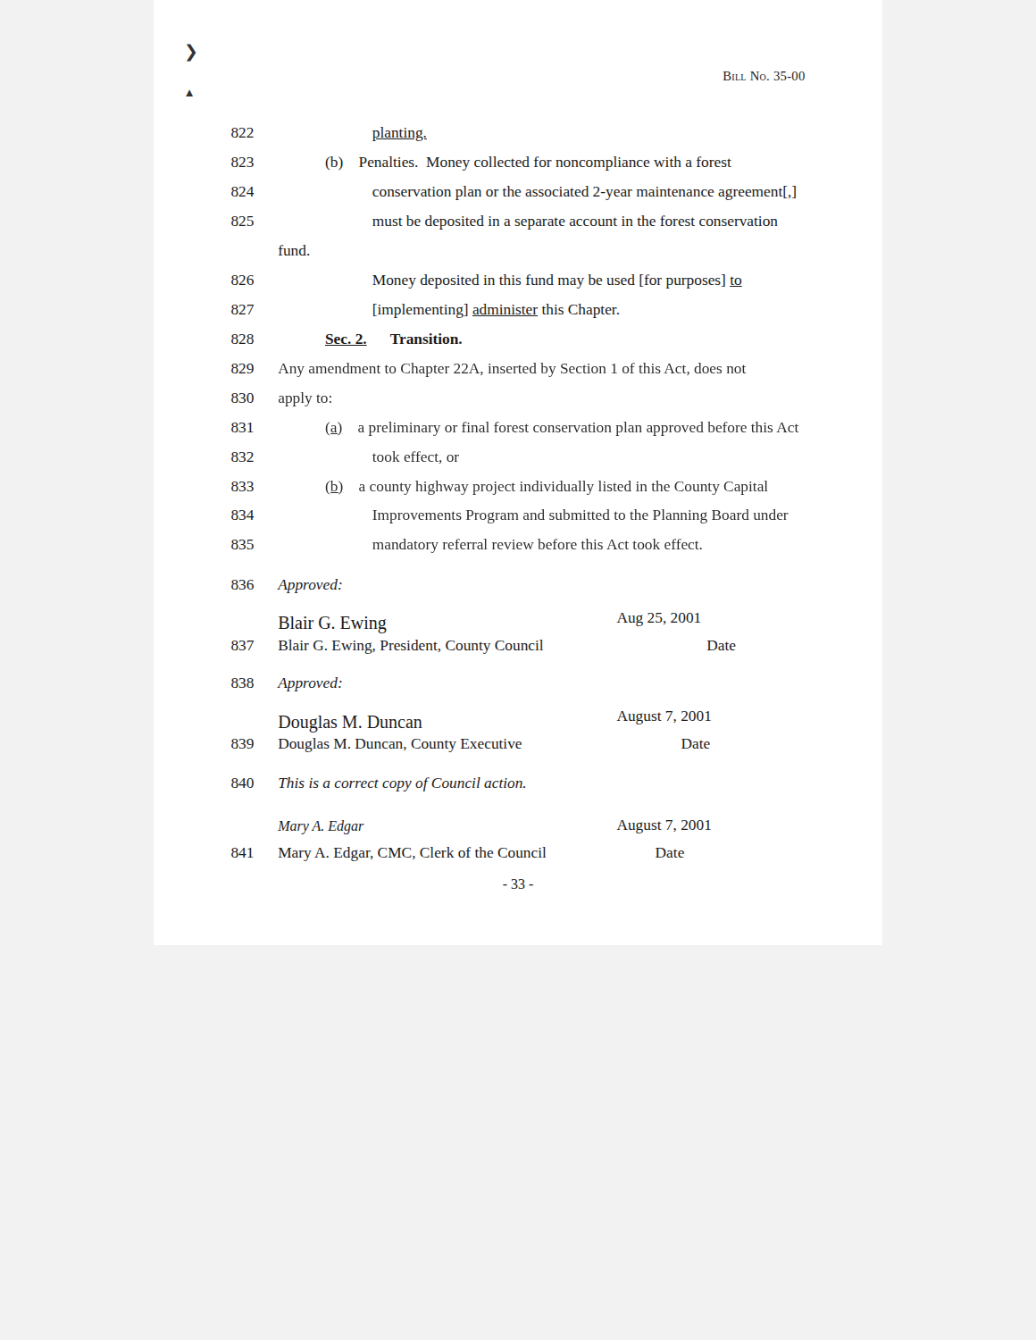❯
▲
Bill No. 35-00
| 822 | planting. |
| 823 | (b) Penalties. Money collected for noncompliance with a forest |
| 824 | conservation plan or the associated 2-year maintenance agreement[,] |
| 825 | must be deposited in a separate account in the forest conservation fund. |
| 826 | Money deposited in this fund may be used [for purposes] to |
| 827 | [implementing] administer this Chapter. |
| 828 | Sec. 2. Transition. |
| 829 | Any amendment to Chapter 22A, inserted by Section 1 of this Act, does not |
| 830 | apply to: |
| 831 | (a) a preliminary or final forest conservation plan approved before this Act |
| 832 | took effect, or |
| 833 | (b) a county highway project individually listed in the County Capital |
| 834 | Improvements Program and submitted to the Planning Board under |
| 835 | mandatory referral review before this Act took effect. |
| 836 | Approved: |
Blair G. Ewing
Aug 25, 2001
837
Blair G. Ewing, President, County Council
Date
| 838 | Approved: |
Douglas M. Duncan
August 7, 2001
839
Douglas M. Duncan, County Executive
Date
| 840 | This is a correct copy of Council action. |
Mary A. Edgar
August 7, 2001
841
Mary A. Edgar, CMC, Clerk of the Council
Date
- 33 -